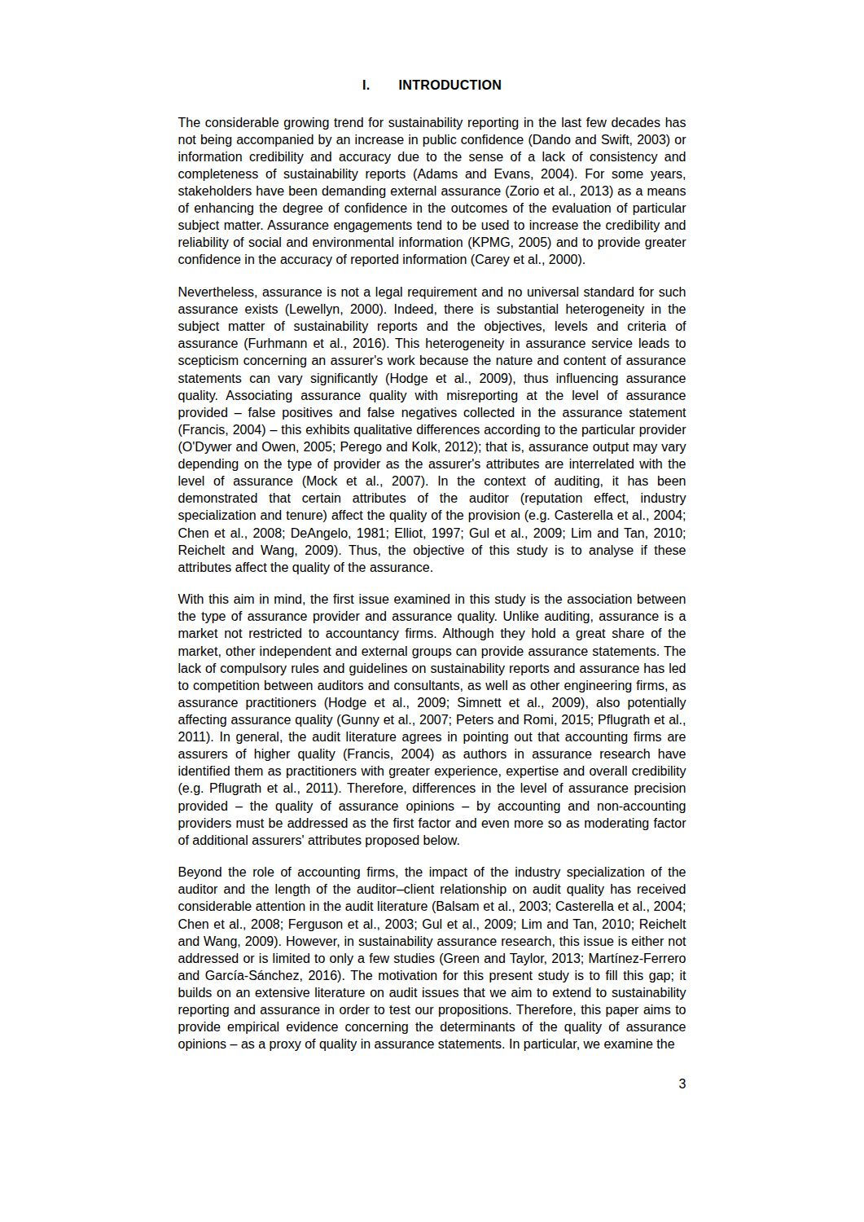I. INTRODUCTION
The considerable growing trend for sustainability reporting in the last few decades has not being accompanied by an increase in public confidence (Dando and Swift, 2003) or information credibility and accuracy due to the sense of a lack of consistency and completeness of sustainability reports (Adams and Evans, 2004). For some years, stakeholders have been demanding external assurance (Zorio et al., 2013) as a means of enhancing the degree of confidence in the outcomes of the evaluation of particular subject matter. Assurance engagements tend to be used to increase the credibility and reliability of social and environmental information (KPMG, 2005) and to provide greater confidence in the accuracy of reported information (Carey et al., 2000).
Nevertheless, assurance is not a legal requirement and no universal standard for such assurance exists (Lewellyn, 2000). Indeed, there is substantial heterogeneity in the subject matter of sustainability reports and the objectives, levels and criteria of assurance (Furhmann et al., 2016). This heterogeneity in assurance service leads to scepticism concerning an assurer's work because the nature and content of assurance statements can vary significantly (Hodge et al., 2009), thus influencing assurance quality. Associating assurance quality with misreporting at the level of assurance provided – false positives and false negatives collected in the assurance statement (Francis, 2004) – this exhibits qualitative differences according to the particular provider (O'Dywer and Owen, 2005; Perego and Kolk, 2012); that is, assurance output may vary depending on the type of provider as the assurer's attributes are interrelated with the level of assurance (Mock et al., 2007). In the context of auditing, it has been demonstrated that certain attributes of the auditor (reputation effect, industry specialization and tenure) affect the quality of the provision (e.g. Casterella et al., 2004; Chen et al., 2008; DeAngelo, 1981; Elliot, 1997; Gul et al., 2009; Lim and Tan, 2010; Reichelt and Wang, 2009). Thus, the objective of this study is to analyse if these attributes affect the quality of the assurance.
With this aim in mind, the first issue examined in this study is the association between the type of assurance provider and assurance quality. Unlike auditing, assurance is a market not restricted to accountancy firms. Although they hold a great share of the market, other independent and external groups can provide assurance statements. The lack of compulsory rules and guidelines on sustainability reports and assurance has led to competition between auditors and consultants, as well as other engineering firms, as assurance practitioners (Hodge et al., 2009; Simnett et al., 2009), also potentially affecting assurance quality (Gunny et al., 2007; Peters and Romi, 2015; Pflugrath et al., 2011). In general, the audit literature agrees in pointing out that accounting firms are assurers of higher quality (Francis, 2004) as authors in assurance research have identified them as practitioners with greater experience, expertise and overall credibility (e.g. Pflugrath et al., 2011). Therefore, differences in the level of assurance precision provided – the quality of assurance opinions – by accounting and non-accounting providers must be addressed as the first factor and even more so as moderating factor of additional assurers' attributes proposed below.
Beyond the role of accounting firms, the impact of the industry specialization of the auditor and the length of the auditor–client relationship on audit quality has received considerable attention in the audit literature (Balsam et al., 2003; Casterella et al., 2004; Chen et al., 2008; Ferguson et al., 2003; Gul et al., 2009; Lim and Tan, 2010; Reichelt and Wang, 2009). However, in sustainability assurance research, this issue is either not addressed or is limited to only a few studies (Green and Taylor, 2013; Martínez-Ferrero and García-Sánchez, 2016). The motivation for this present study is to fill this gap; it builds on an extensive literature on audit issues that we aim to extend to sustainability reporting and assurance in order to test our propositions. Therefore, this paper aims to provide empirical evidence concerning the determinants of the quality of assurance opinions – as a proxy of quality in assurance statements. In particular, we examine the
3